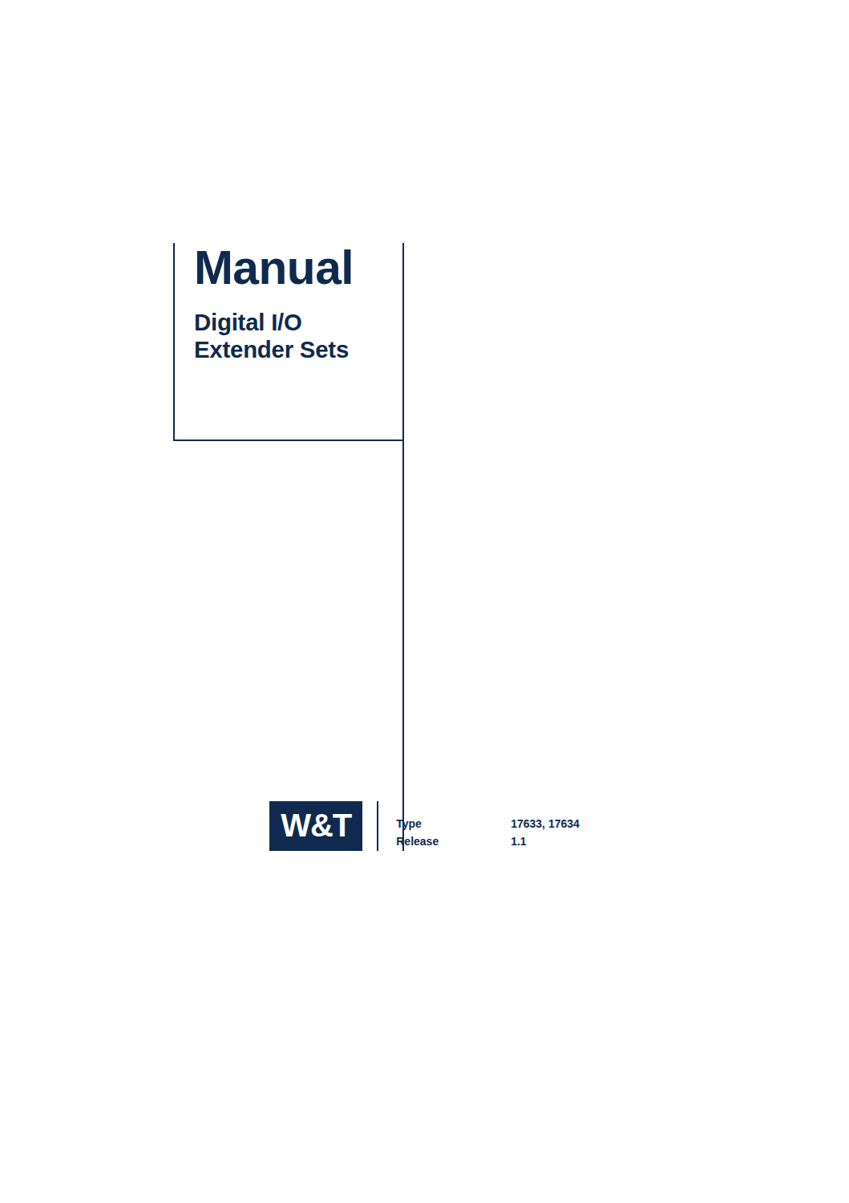Manual
Digital I/O Extender Sets
W&T
| Type | 17633, 17634 |
| Release | 1.1 |